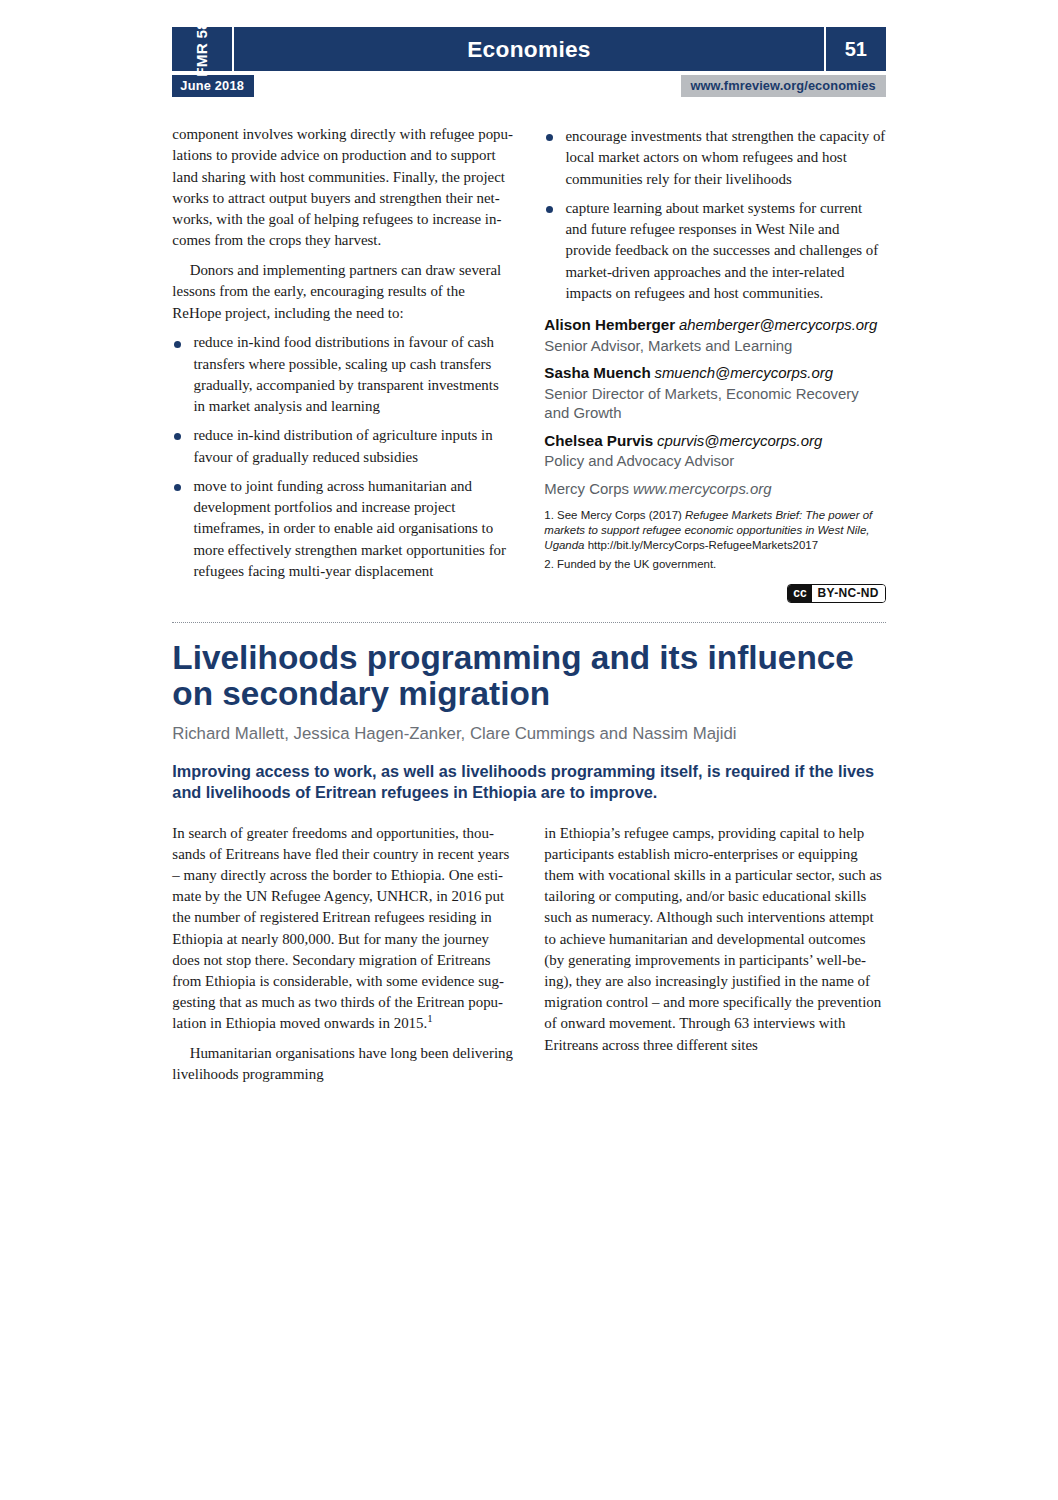FMR 58
Economies
51
June 2018
www.fmreview.org/economies
component involves working directly with refugee populations to provide advice on production and to support land sharing with host communities. Finally, the project works to attract output buyers and strengthen their networks, with the goal of helping refugees to increase incomes from the crops they harvest.
Donors and implementing partners can draw several lessons from the early, encouraging results of the ReHope project, including the need to:
reduce in-kind food distributions in favour of cash transfers where possible, scaling up cash transfers gradually, accompanied by transparent investments in market analysis and learning
reduce in-kind distribution of agriculture inputs in favour of gradually reduced subsidies
move to joint funding across humanitarian and development portfolios and increase project timeframes, in order to enable aid organisations to more effectively strengthen market opportunities for refugees facing multi-year displacement
encourage investments that strengthen the capacity of local market actors on whom refugees and host communities rely for their livelihoods
capture learning about market systems for current and future refugee responses in West Nile and provide feedback on the successes and challenges of market-driven approaches and the inter-related impacts on refugees and host communities.
Alison Hemberger ahemberger@mercycorps.org Senior Advisor, Markets and Learning
Sasha Muench smuench@mercycorps.org Senior Director of Markets, Economic Recovery and Growth
Chelsea Purvis cpurvis@mercycorps.org Policy and Advocacy Advisor
Mercy Corps www.mercycorps.org
1. See Mercy Corps (2017) Refugee Markets Brief: The power of markets to support refugee economic opportunities in West Nile, Uganda http://bit.ly/MercyCorps-RefugeeMarkets2017
2. Funded by the UK government.
cc
BY-NC-ND
Livelihoods programming and its influence on secondary migration
Richard Mallett, Jessica Hagen-Zanker, Clare Cummings and Nassim Majidi
Improving access to work, as well as livelihoods programming itself, is required if the lives and livelihoods of Eritrean refugees in Ethiopia are to improve.
In search of greater freedoms and opportunities, thousands of Eritreans have fled their country in recent years – many directly across the border to Ethiopia. One estimate by the UN Refugee Agency, UNHCR, in 2016 put the number of registered Eritrean refugees residing in Ethiopia at nearly 800,000. But for many the journey does not stop there. Secondary migration of Eritreans from Ethiopia is considerable, with some evidence suggesting that as much as two thirds of the Eritrean population in Ethiopia moved onwards in 2015.1
Humanitarian organisations have long been delivering livelihoods programming
in Ethiopia’s refugee camps, providing capital to help participants establish micro-enterprises or equipping them with vocational skills in a particular sector, such as tailoring or computing, and/or basic educational skills such as numeracy. Although such interventions attempt to achieve humanitarian and developmental outcomes (by generating improvements in participants’ well-being), they are also increasingly justified in the name of migration control – and more specifically the prevention of onward movement. Through 63 interviews with Eritreans across three different sites